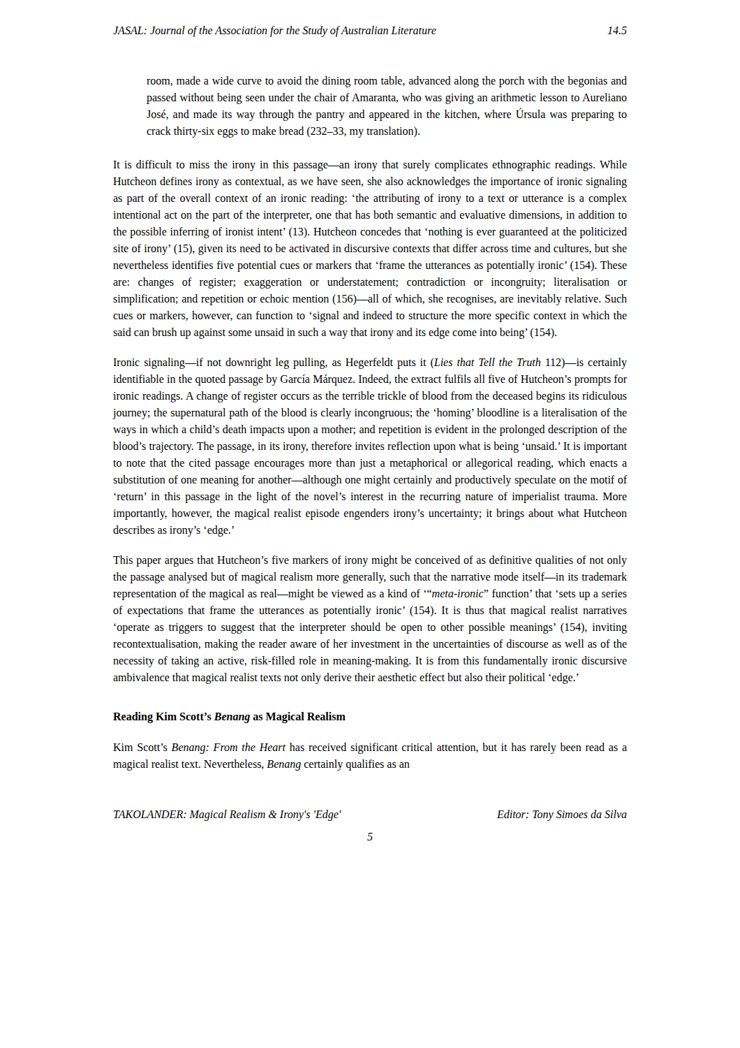JASAL: Journal of the Association for the Study of Australian Literature
14.5
room, made a wide curve to avoid the dining room table, advanced along the porch with the begonias and passed without being seen under the chair of Amaranta, who was giving an arithmetic lesson to Aureliano José, and made its way through the pantry and appeared in the kitchen, where Úrsula was preparing to crack thirty-six eggs to make bread (232–33, my translation).
It is difficult to miss the irony in this passage—an irony that surely complicates ethnographic readings. While Hutcheon defines irony as contextual, as we have seen, she also acknowledges the importance of ironic signaling as part of the overall context of an ironic reading: ‘the attributing of irony to a text or utterance is a complex intentional act on the part of the interpreter, one that has both semantic and evaluative dimensions, in addition to the possible inferring of ironist intent’ (13). Hutcheon concedes that ‘nothing is ever guaranteed at the politicized site of irony’ (15), given its need to be activated in discursive contexts that differ across time and cultures, but she nevertheless identifies five potential cues or markers that ‘frame the utterances as potentially ironic’ (154). These are: changes of register; exaggeration or understatement; contradiction or incongruity; literalisation or simplification; and repetition or echoic mention (156)—all of which, she recognises, are inevitably relative. Such cues or markers, however, can function to ‘signal and indeed to structure the more specific context in which the said can brush up against some unsaid in such a way that irony and its edge come into being’ (154).
Ironic signaling—if not downright leg pulling, as Hegerfeldt puts it (Lies that Tell the Truth 112)—is certainly identifiable in the quoted passage by García Márquez. Indeed, the extract fulfils all five of Hutcheon’s prompts for ironic readings. A change of register occurs as the terrible trickle of blood from the deceased begins its ridiculous journey; the supernatural path of the blood is clearly incongruous; the ‘homing’ bloodline is a literalisation of the ways in which a child’s death impacts upon a mother; and repetition is evident in the prolonged description of the blood’s trajectory. The passage, in its irony, therefore invites reflection upon what is being ‘unsaid.’ It is important to note that the cited passage encourages more than just a metaphorical or allegorical reading, which enacts a substitution of one meaning for another—although one might certainly and productively speculate on the motif of ‘return’ in this passage in the light of the novel’s interest in the recurring nature of imperialist trauma. More importantly, however, the magical realist episode engenders irony’s uncertainty; it brings about what Hutcheon describes as irony’s ‘edge.’
This paper argues that Hutcheon’s five markers of irony might be conceived of as definitive qualities of not only the passage analysed but of magical realism more generally, such that the narrative mode itself—in its trademark representation of the magical as real—might be viewed as a kind of ‘“meta-ironic” function’ that ‘sets up a series of expectations that frame the utterances as potentially ironic’ (154). It is thus that magical realist narratives ‘operate as triggers to suggest that the interpreter should be open to other possible meanings’ (154), inviting recontextualisation, making the reader aware of her investment in the uncertainties of discourse as well as of the necessity of taking an active, risk-filled role in meaning-making. It is from this fundamentally ironic discursive ambivalence that magical realist texts not only derive their aesthetic effect but also their political ‘edge.’
Reading Kim Scott’s Benang as Magical Realism
Kim Scott’s Benang: From the Heart has received significant critical attention, but it has rarely been read as a magical realist text. Nevertheless, Benang certainly qualifies as an
TAKOLANDER: Magical Realism & Irony's 'Edge'
Editor: Tony Simoes da Silva
5